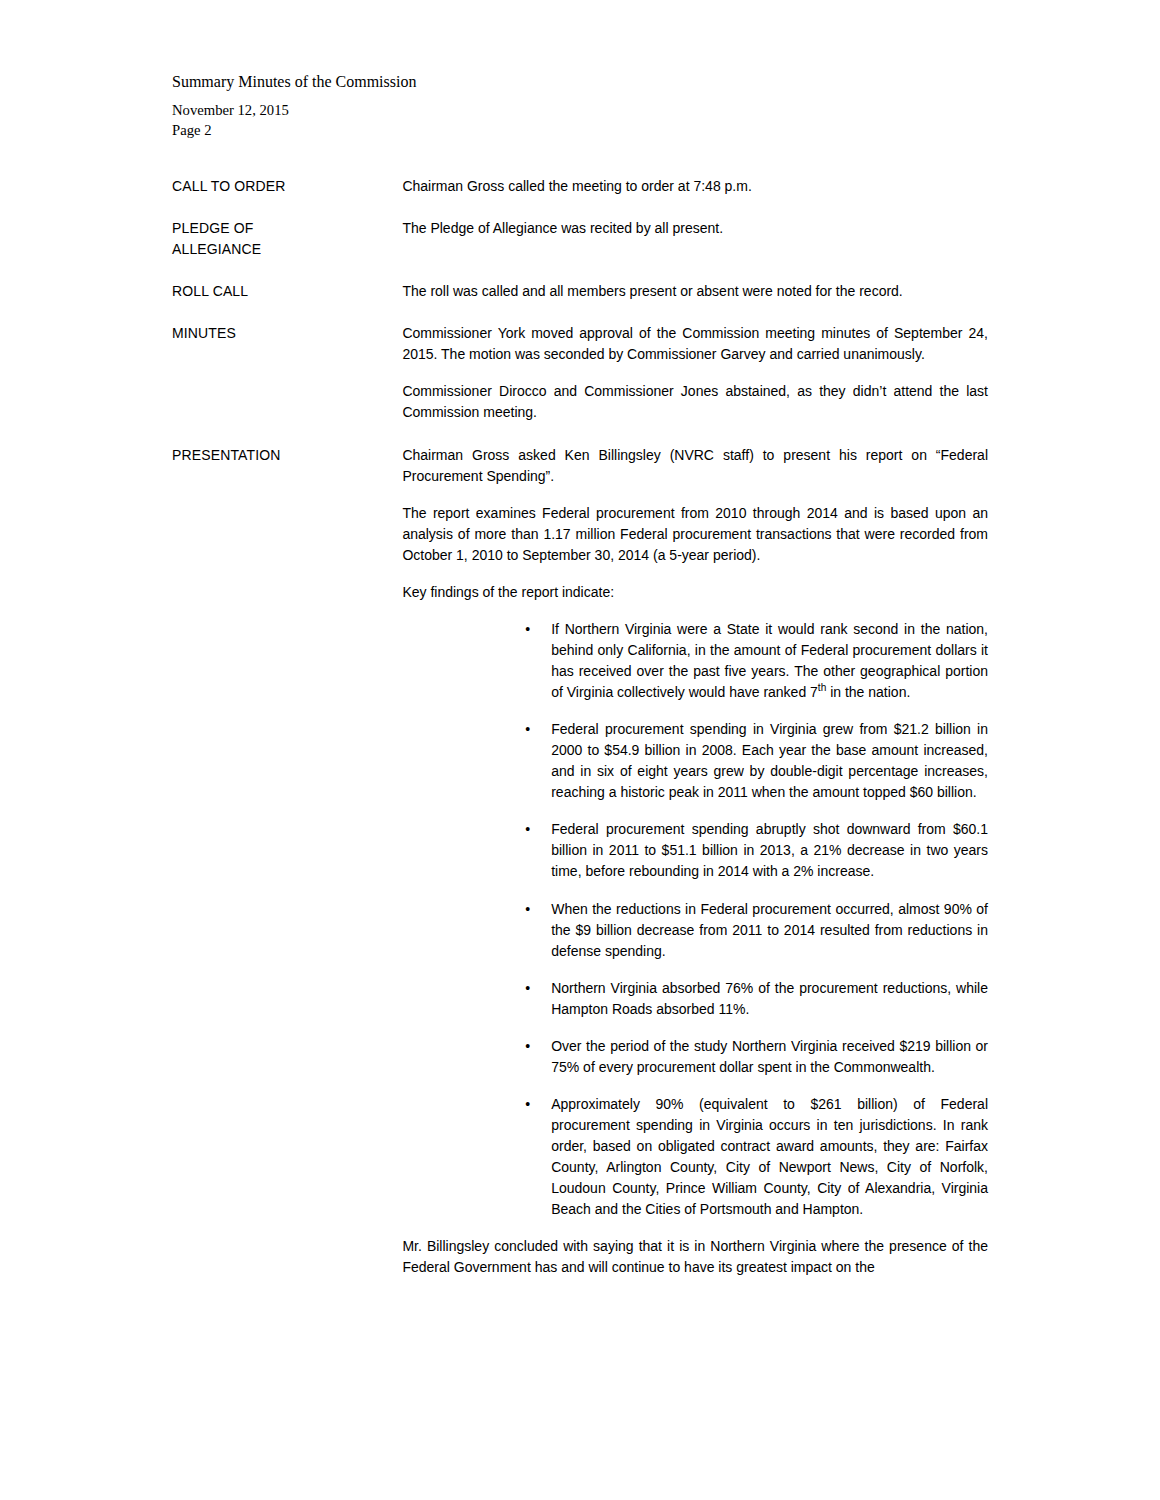Summary Minutes of the Commission
November 12, 2015
Page 2
| CALL TO ORDER | Chairman Gross called the meeting to order at 7:48 p.m. |
| PLEDGE OF ALLEGIANCE | The Pledge of Allegiance was recited by all present. |
| ROLL CALL | The roll was called and all members present or absent were noted for the record. |
| MINUTES | Commissioner York moved approval of the Commission meeting minutes of September 24, 2015. The motion was seconded by Commissioner Garvey and carried unanimously. Commissioner Dirocco and Commissioner Jones abstained, as they didn’t attend the last Commission meeting. |
| PRESENTATION | Chairman Gross asked Ken Billingsley (NVRC staff) to present his report on “Federal Procurement Spending”. The report examines Federal procurement from 2010 through 2014 and is based upon an analysis of more than 1.17 million Federal procurement transactions that were recorded from October 1, 2010 to September 30, 2014 (a 5-year period). Key findings of the report indicate: If Northern Virginia were a State it would rank second in the nation, behind only California, in the amount of Federal procurement dollars it has received over the past five years. The other geographical portion of Virginia collectively would have ranked 7 th in the nation. Federal procurement spending in Virginia grew from $21.2 billion in 2000 to $54.9 billion in 2008. Each year the base amount increased, and in six of eight years grew by double-digit percentage increases, reaching a historic peak in 2011 when the amount topped $60 billion. Federal procurement spending abruptly shot downward from $60.1 billion in 2011 to $51.1 billion in 2013, a 21% decrease in two years time, before rebounding in 2014 with a 2% increase. When the reductions in Federal procurement occurred, almost 90% of the $9 billion decrease from 2011 to 2014 resulted from reductions in defense spending. Northern Virginia absorbed 76% of the procurement reductions, while Hampton Roads absorbed 11%. Over the period of the study Northern Virginia received $219 billion or 75% of every procurement dollar spent in the Commonwealth. Approximately 90% (equivalent to $261 billion) of Federal procurement spending in Virginia occurs in ten jurisdictions. In rank order, based on obligated contract award amounts, they are: Fairfax County, Arlington County, City of Newport News, City of Norfolk, Loudoun County, Prince William County, City of Alexandria, Virginia Beach and the Cities of Portsmouth and Hampton. Mr. Billingsley concluded with saying that it is in Northern Virginia where the presence of the Federal Government has and will continue to have its greatest impact on the |